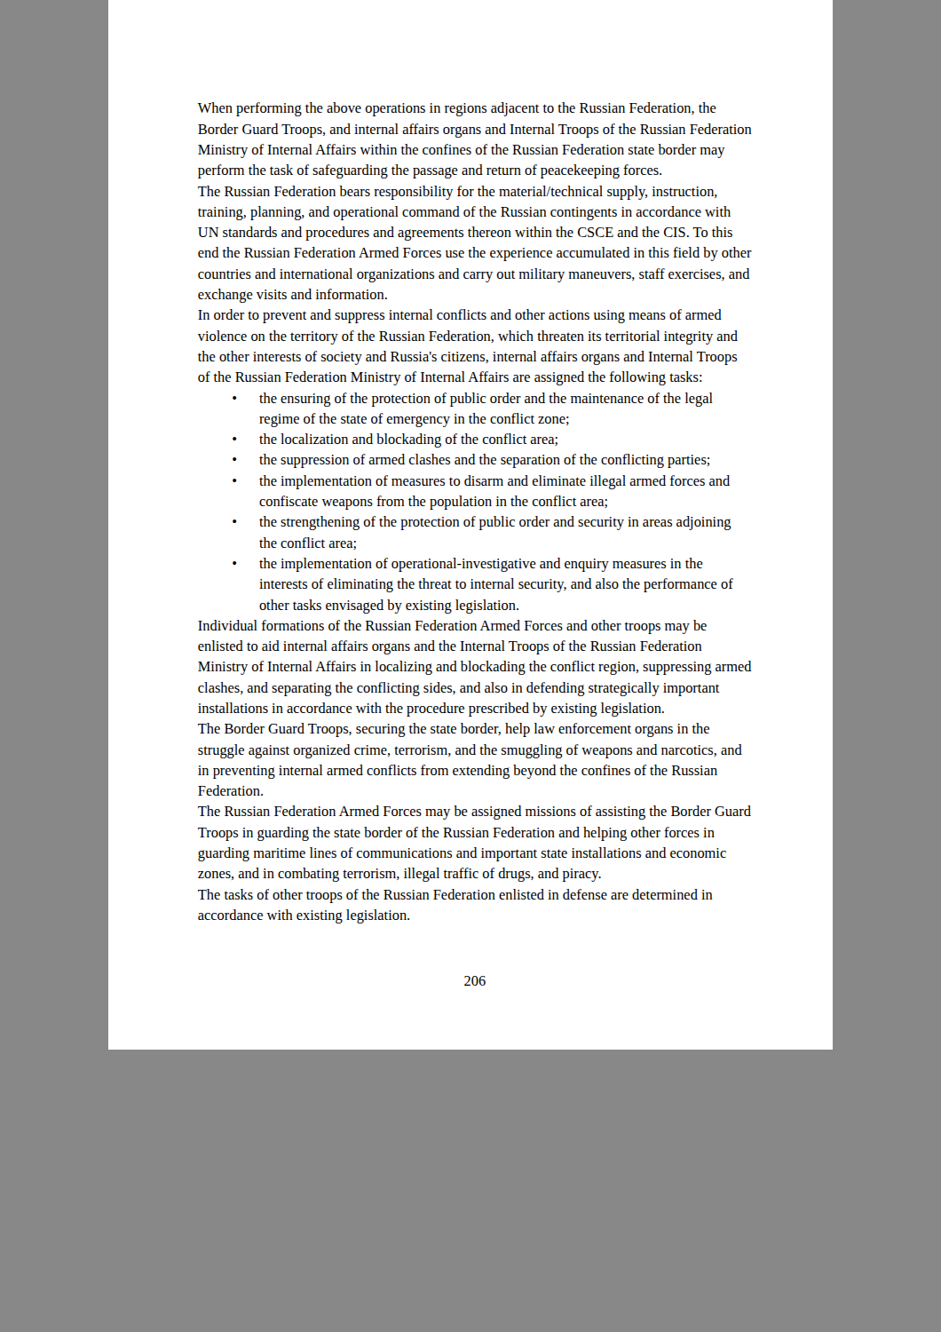When performing the above operations in regions adjacent to the Russian Federation, the Border Guard Troops, and internal affairs organs and Internal Troops of the Russian Federation Ministry of Internal Affairs within the confines of the Russian Federation state border may perform the task of safeguarding the passage and return of peacekeeping forces.
The Russian Federation bears responsibility for the material/technical supply, instruction, training, planning, and operational command of the Russian contingents in accordance with UN standards and procedures and agreements thereon within the CSCE and the CIS. To this end the Russian Federation Armed Forces use the experience accumulated in this field by other countries and international organizations and carry out military maneuvers, staff exercises, and exchange visits and information.
In order to prevent and suppress internal conflicts and other actions using means of armed violence on the territory of the Russian Federation, which threaten its territorial integrity and the other interests of society and Russia's citizens, internal affairs organs and Internal Troops of the Russian Federation Ministry of Internal Affairs are assigned the following tasks:
the ensuring of the protection of public order and the maintenance of the legal regime of the state of emergency in the conflict zone;
the localization and blockading of the conflict area;
the suppression of armed clashes and the separation of the conflicting parties;
the implementation of measures to disarm and eliminate illegal armed forces and confiscate weapons from the population in the conflict area;
the strengthening of the protection of public order and security in areas adjoining the conflict area;
the implementation of operational-investigative and enquiry measures in the interests of eliminating the threat to internal security, and also the performance of other tasks envisaged by existing legislation.
Individual formations of the Russian Federation Armed Forces and other troops may be enlisted to aid internal affairs organs and the Internal Troops of the Russian Federation Ministry of Internal Affairs in localizing and blockading the conflict region, suppressing armed clashes, and separating the conflicting sides, and also in defending strategically important installations in accordance with the procedure prescribed by existing legislation.
The Border Guard Troops, securing the state border, help law enforcement organs in the struggle against organized crime, terrorism, and the smuggling of weapons and narcotics, and in preventing internal armed conflicts from extending beyond the confines of the Russian Federation.
The Russian Federation Armed Forces may be assigned missions of assisting the Border Guard Troops in guarding the state border of the Russian Federation and helping other forces in guarding maritime lines of communications and important state installations and economic zones, and in combating terrorism, illegal traffic of drugs, and piracy.
The tasks of other troops of the Russian Federation enlisted in defense are determined in accordance with existing legislation.
206